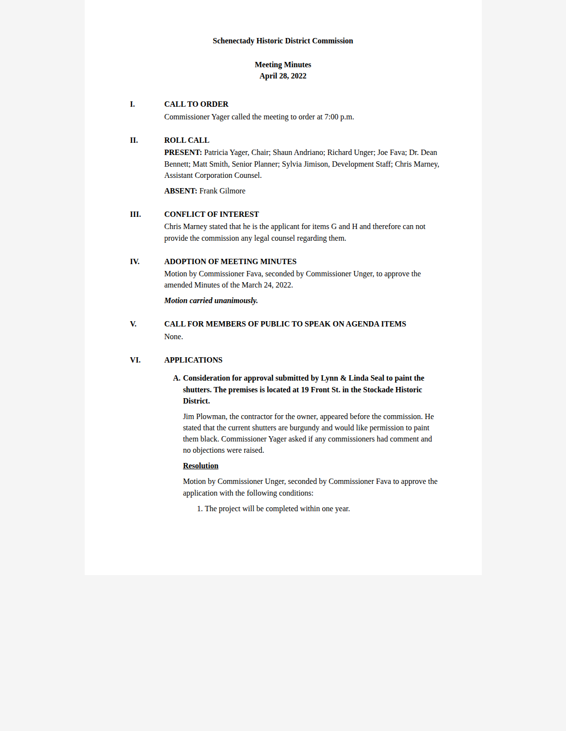Schenectady Historic District Commission
Meeting Minutes
April 28, 2022
I.
Call to Order
Commissioner Yager called the meeting to order at 7:00 p.m.
II.
Roll Call
PRESENT: Patricia Yager, Chair; Shaun Andriano; Richard Unger; Joe Fava; Dr. Dean Bennett; Matt Smith, Senior Planner; Sylvia Jimison, Development Staff; Chris Marney, Assistant Corporation Counsel.
ABSENT: Frank Gilmore
III.
Conflict of Interest
Chris Marney stated that he is the applicant for items G and H and therefore can not provide the commission any legal counsel regarding them.
IV.
Adoption of Meeting Minutes
Motion by Commissioner Fava, seconded by Commissioner Unger, to approve the amended Minutes of the March 24, 2022.
Motion carried unanimously.
V.
Call for Members of Public to Speak on Agenda Items
None.
VI.
Applications
A.
Consideration for approval submitted by Lynn & Linda Seal to paint the shutters. The premises is located at 19 Front St. in the Stockade Historic District.
Jim Plowman, the contractor for the owner, appeared before the commission. He stated that the current shutters are burgundy and would like permission to paint them black. Commissioner Yager asked if any commissioners had comment and no objections were raised.
Resolution
Motion by Commissioner Unger, seconded by Commissioner Fava to approve the application with the following conditions:
The project will be completed within one year.